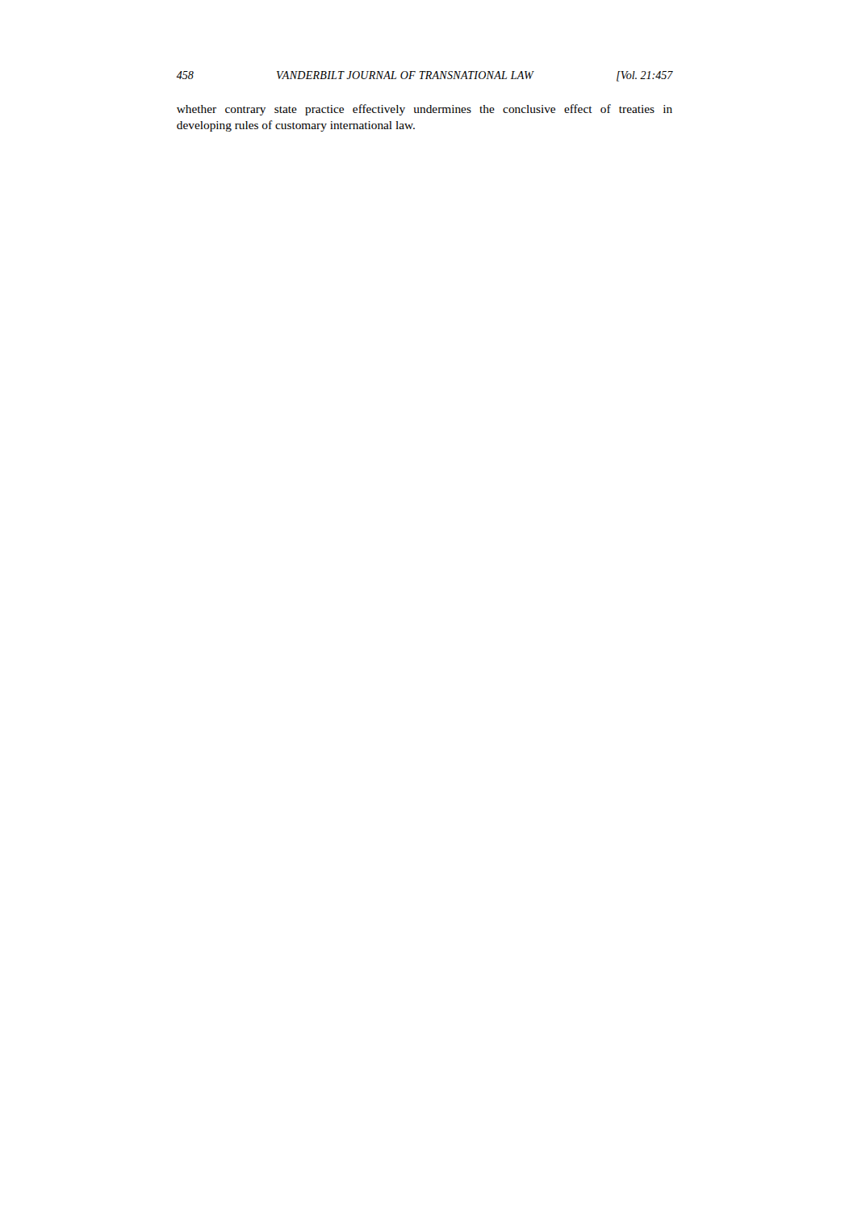458 VANDERBILT JOURNAL OF TRANSNATIONAL LAW [Vol. 21:457
whether contrary state practice effectively undermines the conclusive effect of treaties in developing rules of customary international law.